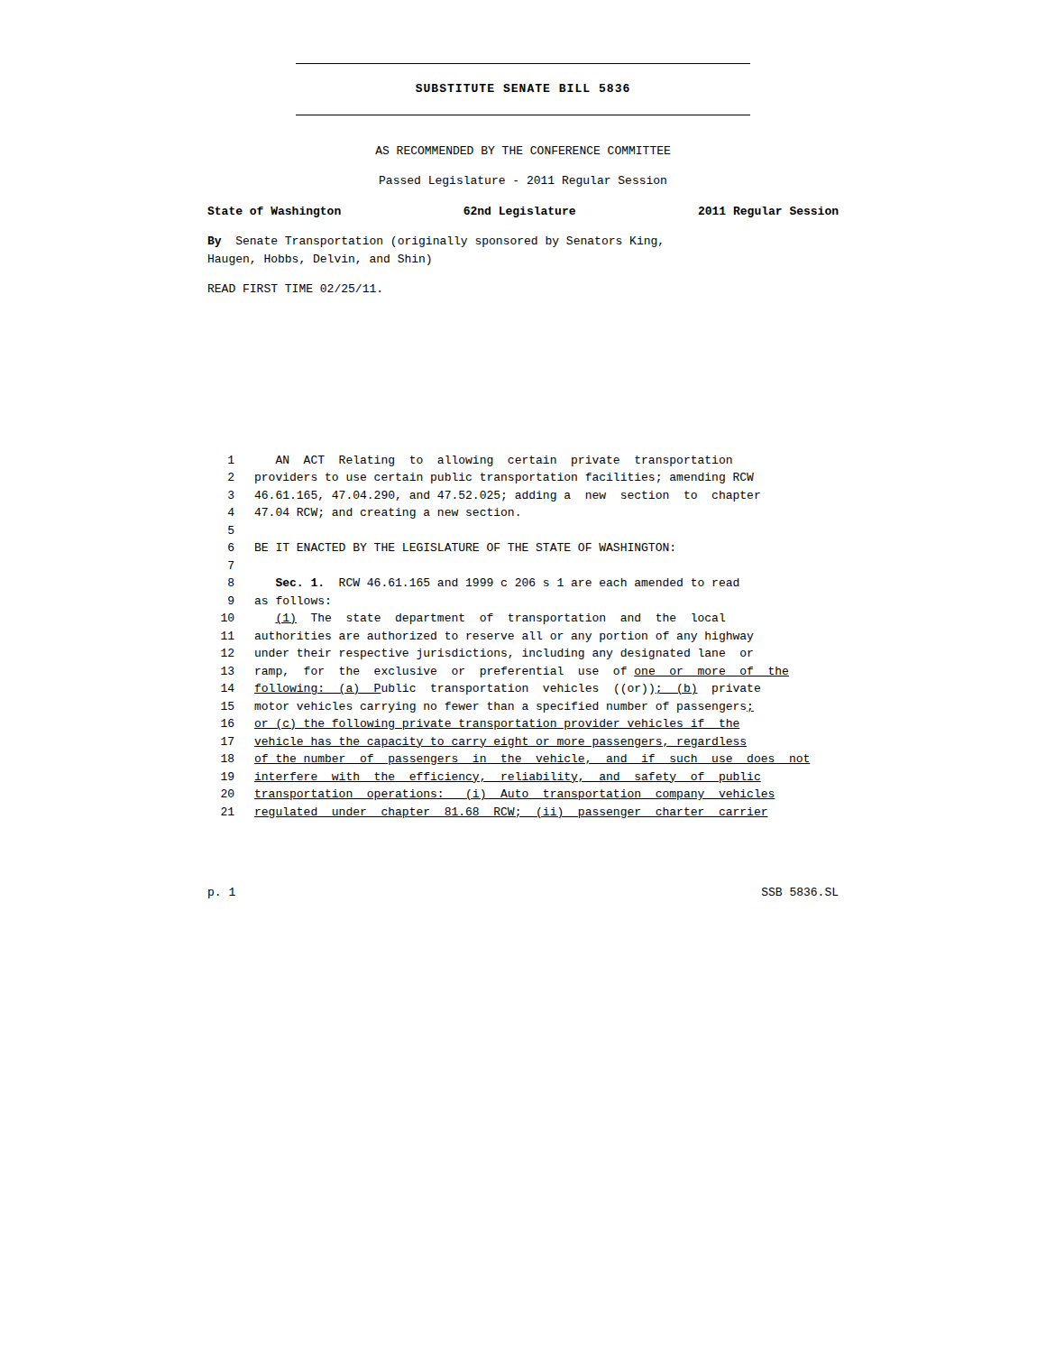SUBSTITUTE SENATE BILL 5836
AS RECOMMENDED BY THE CONFERENCE COMMITTEE
Passed Legislature - 2011 Regular Session
State of Washington 62nd Legislature 2011 Regular Session
By Senate Transportation (originally sponsored by Senators King,
Haugen, Hobbs, Delvin, and Shin)
READ FIRST TIME 02/25/11.
AN ACT Relating to allowing certain private transportation
providers to use certain public transportation facilities; amending RCW
46.61.165, 47.04.290, and 47.52.025; adding a new section to chapter
47.04 RCW; and creating a new section.
BE IT ENACTED BY THE LEGISLATURE OF THE STATE OF WASHINGTON:
Sec. 1. RCW 46.61.165 and 1999 c 206 s 1 are each amended to read
as follows:
(1) The state department of transportation and the local
authorities are authorized to reserve all or any portion of any highway
under their respective jurisdictions, including any designated lane or
ramp, for the exclusive or preferential use of one or more of the
following: (a) Public transportation vehicles ((or)); (b) private
motor vehicles carrying no fewer than a specified number of passengers;
or (c) the following private transportation provider vehicles if the
vehicle has the capacity to carry eight or more passengers, regardless
of the number of passengers in the vehicle, and if such use does not
interfere with the efficiency, reliability, and safety of public
transportation operations: (i) Auto transportation company vehicles
regulated under chapter 81.68 RCW; (ii) passenger charter carrier
p. 1 SSB 5836.SL